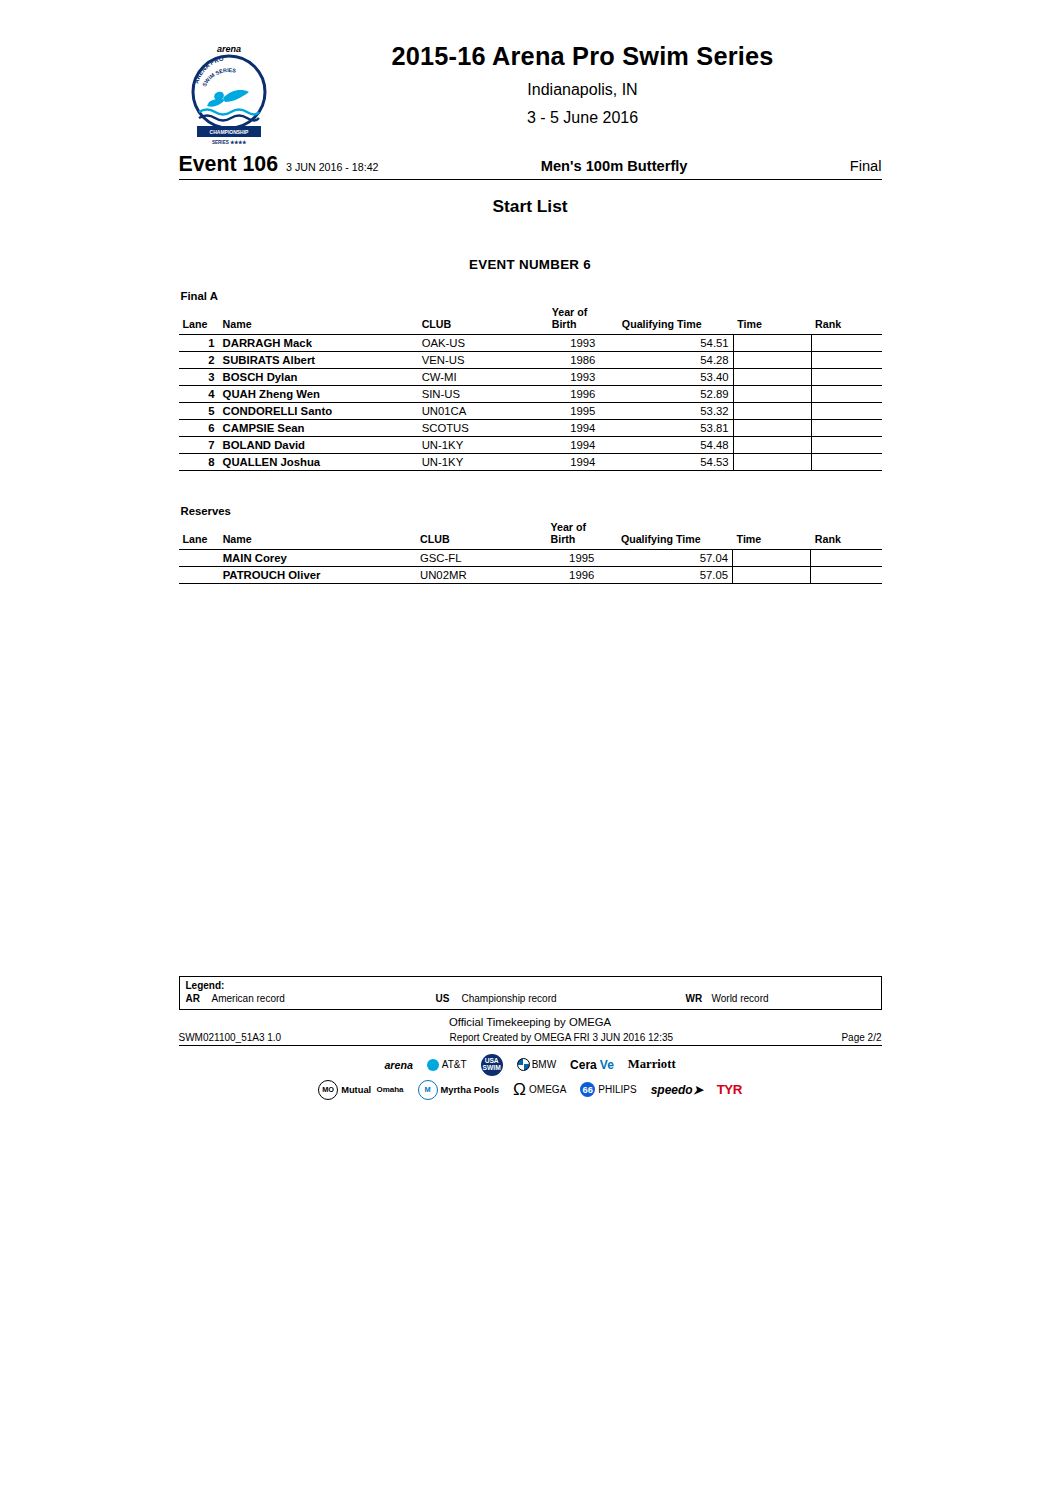arena ARENA PRO SWIM SERIES CHAMPIONSHIP SERIES ★★★★
2015-16 Arena Pro Swim Series
Indianapolis, IN
3 - 5 June 2016
Event 106 3 JUN 2016 - 18:42 Men's 100m Butterfly Final
Start List
EVENT NUMBER 6
Final A
| Lane | Name | CLUB | Year of Birth | Qualifying Time | Time | Rank |
| --- | --- | --- | --- | --- | --- | --- |
| 1 | DARRAGH Mack | OAK-US | 1993 | 54.51 | | |
| 2 | SUBIRATS Albert | VEN-US | 1986 | 54.28 | | |
| 3 | BOSCH Dylan | CW-MI | 1993 | 53.40 | | |
| 4 | QUAH Zheng Wen | SIN-US | 1996 | 52.89 | | |
| 5 | CONDORELLI Santo | UN01CA | 1995 | 53.32 | | |
| 6 | CAMPSIE Sean | SCOTUS | 1994 | 53.81 | | |
| 7 | BOLAND David | UN-1KY | 1994 | 54.48 | | |
| 8 | QUALLEN Joshua | UN-1KY | 1994 | 54.53 | | |
Reserves
| Lane | Name | CLUB | Year of Birth | Qualifying Time | Time | Rank |
| --- | --- | --- | --- | --- | --- | --- |
| | MAIN Corey | GSC-FL | 1995 | 57.04 | | |
| | PATROUCH Oliver | UN02MR | 1996 | 57.05 | | |
Legend:
AR American record
US Championship record
WR World record
Official Timekeeping by OMEGA
SWM021100_51A3 1.0
Report Created by OMEGA FRI 3 JUN 2016 12:35
Page 2/2
arena AT&T USA
SWIM BMW CeraVe Marriott
MOMutual Omaha MMyrtha Pools ΩOMEGA 66 PHILIPS speedo➤ TYR